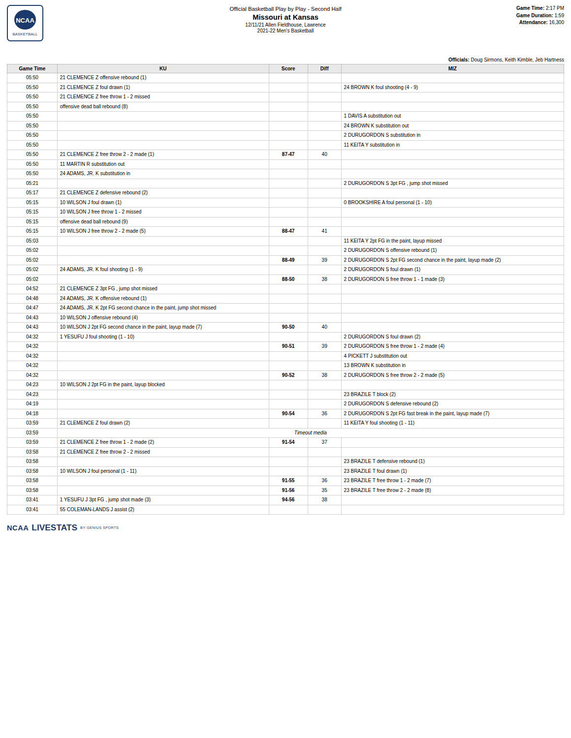NCAA BASKETBALL
Game Time: 2:17 PM
Game Duration: 1:59
Attendance: 16,300
Official Basketball Play by Play - Second Half
Missouri at Kansas
12/11/21 Allen Fieldhouse, Lawrence
2021-22 Men's Basketball
Officials: Doug Sirmons, Keith Kimble, Jeb Hartness
| Game Time | KU | Score | Diff | MIZ |
| --- | --- | --- | --- | --- |
| 05:50 | 21 CLEMENCE Z offensive rebound (1) | | | |
| 05:50 | 21 CLEMENCE Z foul drawn (1) | | | 24 BROWN K foul shooting (4 - 9) |
| 05:50 | 21 CLEMENCE Z free throw 1 - 2 missed | | | |
| 05:50 | offensive dead ball rebound (8) | | | |
| 05:50 | | | | 1 DAVIS A substitution out |
| 05:50 | | | | 24 BROWN K substitution out |
| 05:50 | | | | 2 DURUGORDON S substitution in |
| 05:50 | | | | 11 KEITA Y substitution in |
| 05:50 | 21 CLEMENCE Z free throw 2 - 2 made (1) | 87-47 | 40 | |
| 05:50 | 11 MARTIN R substitution out | | | |
| 05:50 | 24 ADAMS, JR. K substitution in | | | |
| 05:21 | | | | 2 DURUGORDON S 3pt FG , jump shot missed |
| 05:17 | 21 CLEMENCE Z defensive rebound (2) | | | |
| 05:15 | 10 WILSON J foul drawn (1) | | | 0 BROOKSHIRE A foul personal (1 - 10) |
| 05:15 | 10 WILSON J free throw 1 - 2 missed | | | |
| 05:15 | offensive dead ball rebound (9) | | | |
| 05:15 | 10 WILSON J free throw 2 - 2 made (5) | 88-47 | 41 | |
| 05:03 | | | | 11 KEITA Y 2pt FG in the paint, layup missed |
| 05:02 | | | | 2 DURUGORDON S offensive rebound (1) |
| 05:02 | | 88-49 | 39 | 2 DURUGORDON S 2pt FG second chance in the paint, layup made (2) |
| 05:02 | 24 ADAMS, JR. K foul shooting (1 - 9) | | | 2 DURUGORDON S foul drawn (1) |
| 05:02 | | 88-50 | 38 | 2 DURUGORDON S free throw 1 - 1 made (3) |
| 04:52 | 21 CLEMENCE Z 3pt FG , jump shot missed | | | |
| 04:48 | 24 ADAMS, JR. K offensive rebound (1) | | | |
| 04:47 | 24 ADAMS, JR. K 2pt FG second chance in the paint, jump shot missed | | | |
| 04:43 | 10 WILSON J offensive rebound (4) | | | |
| 04:43 | 10 WILSON J 2pt FG second chance in the paint, layup made (7) | 90-50 | 40 | |
| 04:32 | 1 YESUFU J foul shooting (1 - 10) | | | 2 DURUGORDON S foul drawn (2) |
| 04:32 | | 90-51 | 39 | 2 DURUGORDON S free throw 1 - 2 made (4) |
| 04:32 | | | | 4 PICKETT J substitution out |
| 04:32 | | | | 13 BROWN K substitution in |
| 04:32 | | 90-52 | 38 | 2 DURUGORDON S free throw 2 - 2 made (5) |
| 04:23 | 10 WILSON J 2pt FG in the paint, layup blocked | | | |
| 04:23 | | | | 23 BRAZILE T block (2) |
| 04:19 | | | | 2 DURUGORDON S defensive rebound (2) |
| 04:18 | | 90-54 | 36 | 2 DURUGORDON S 2pt FG fast break in the paint, layup made (7) |
| 03:59 | 21 CLEMENCE Z foul drawn (2) | | | 11 KEITA Y foul shooting (1 - 11) |
| 03:59 | Timeout media |
| 03:59 | 21 CLEMENCE Z free throw 1 - 2 made (2) | 91-54 | 37 | |
| 03:58 | 21 CLEMENCE Z free throw 2 - 2 missed | | | |
| 03:58 | | | | 23 BRAZILE T defensive rebound (1) |
| 03:58 | 10 WILSON J foul personal (1 - 11) | | | 23 BRAZILE T foul drawn (1) |
| 03:58 | | 91-55 | 36 | 23 BRAZILE T free throw 1 - 2 made (7) |
| 03:58 | | 91-56 | 35 | 23 BRAZILE T free throw 2 - 2 made (8) |
| 03:41 | 1 YESUFU J 3pt FG , jump shot made (3) | 94-56 | 38 | |
| 03:41 | 55 COLEMAN-LANDS J assist (2) | | | |
NCAA LIVESTATS BY GENIUS SPORTS